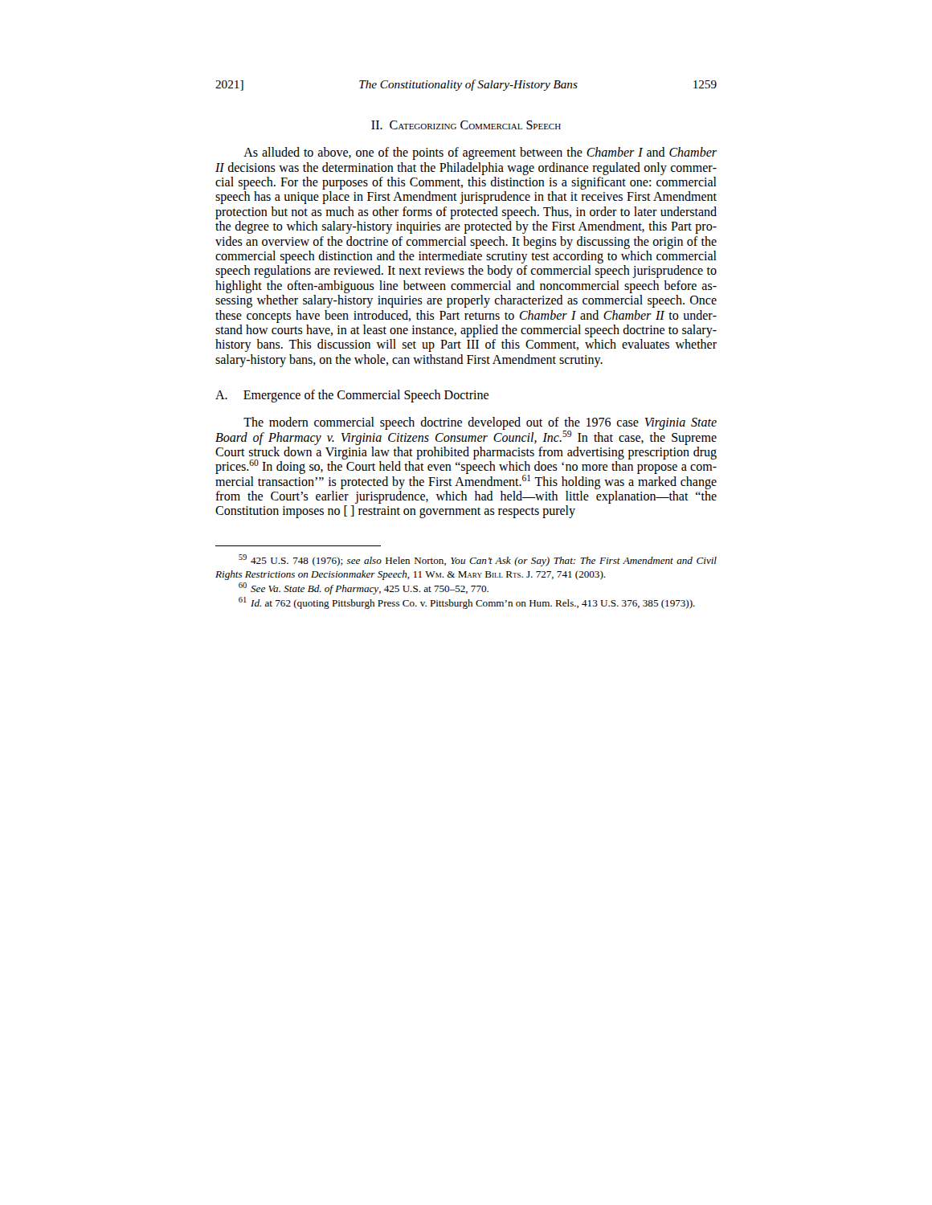2021] The Constitutionality of Salary-History Bans 1259
II. Categorizing Commercial Speech
As alluded to above, one of the points of agreement between the Chamber I and Chamber II decisions was the determination that the Philadelphia wage ordinance regulated only commercial speech. For the purposes of this Comment, this distinction is a significant one: commercial speech has a unique place in First Amendment jurisprudence in that it receives First Amendment protection but not as much as other forms of protected speech. Thus, in order to later understand the degree to which salary-history inquiries are protected by the First Amendment, this Part provides an overview of the doctrine of commercial speech. It begins by discussing the origin of the commercial speech distinction and the intermediate scrutiny test according to which commercial speech regulations are reviewed. It next reviews the body of commercial speech jurisprudence to highlight the often-ambiguous line between commercial and noncommercial speech before assessing whether salary-history inquiries are properly characterized as commercial speech. Once these concepts have been introduced, this Part returns to Chamber I and Chamber II to understand how courts have, in at least one instance, applied the commercial speech doctrine to salary-history bans. This discussion will set up Part III of this Comment, which evaluates whether salary-history bans, on the whole, can withstand First Amendment scrutiny.
A. Emergence of the Commercial Speech Doctrine
The modern commercial speech doctrine developed out of the 1976 case Virginia State Board of Pharmacy v. Virginia Citizens Consumer Council, Inc.59 In that case, the Supreme Court struck down a Virginia law that prohibited pharmacists from advertising prescription drug prices.60 In doing so, the Court held that even “speech which does ‘no more than propose a commercial transaction’” is protected by the First Amendment.61 This holding was a marked change from the Court’s earlier jurisprudence, which had held—with little explanation—that “the Constitution imposes no [ ] restraint on government as respects purely
59425 U.S. 748 (1976); see also Helen Norton, You Can’t Ask (or Say) That: The First Amendment and Civil Rights Restrictions on Decisionmaker Speech, 11 Wm. & Mary Bill Rts. J. 727, 741 (2003).
60See Va. State Bd. of Pharmacy, 425 U.S. at 750–52, 770.
61Id. at 762 (quoting Pittsburgh Press Co. v. Pittsburgh Comm’n on Hum. Rels., 413 U.S. 376, 385 (1973)).